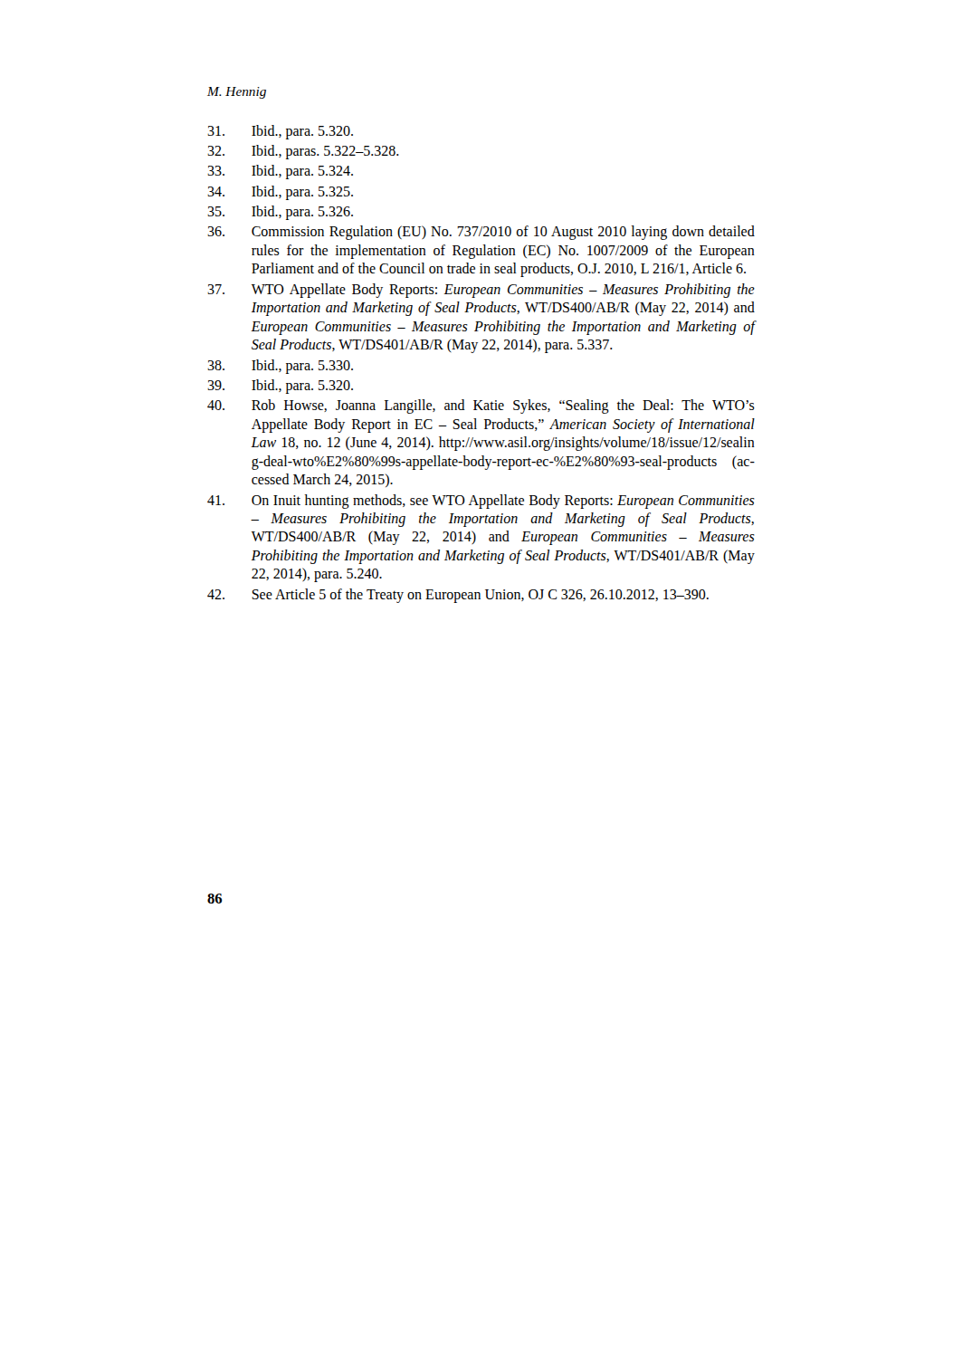M. Hennig
31. Ibid., para. 5.320.
32. Ibid., paras. 5.322–5.328.
33. Ibid., para. 5.324.
34. Ibid., para. 5.325.
35. Ibid., para. 5.326.
36. Commission Regulation (EU) No. 737/2010 of 10 August 2010 laying down detailed rules for the implementation of Regulation (EC) No. 1007/2009 of the European Parliament and of the Council on trade in seal products, O.J. 2010, L 216/1, Article 6.
37. WTO Appellate Body Reports: European Communities – Measures Prohibiting the Importation and Marketing of Seal Products, WT/DS400/AB/R (May 22, 2014) and European Communities – Measures Prohibiting the Importation and Marketing of Seal Products, WT/DS401/AB/R (May 22, 2014), para. 5.337.
38. Ibid., para. 5.330.
39. Ibid., para. 5.320.
40. Rob Howse, Joanna Langille, and Katie Sykes, “Sealing the Deal: The WTO’s Appellate Body Report in EC – Seal Products,” American Society of International Law 18, no. 12 (June 4, 2014). http://www.asil.org/insights/volume/18/issue/12/sealing-deal-wto%E2%80%99s-appellate-body-report-ec-%E2%80%93-seal-products (accessed March 24, 2015).
41. On Inuit hunting methods, see WTO Appellate Body Reports: European Communities – Measures Prohibiting the Importation and Marketing of Seal Products, WT/DS400/AB/R (May 22, 2014) and European Communities – Measures Prohibiting the Importation and Marketing of Seal Products, WT/DS401/AB/R (May 22, 2014), para. 5.240.
42. See Article 5 of the Treaty on European Union, OJ C 326, 26.10.2012, 13–390.
86